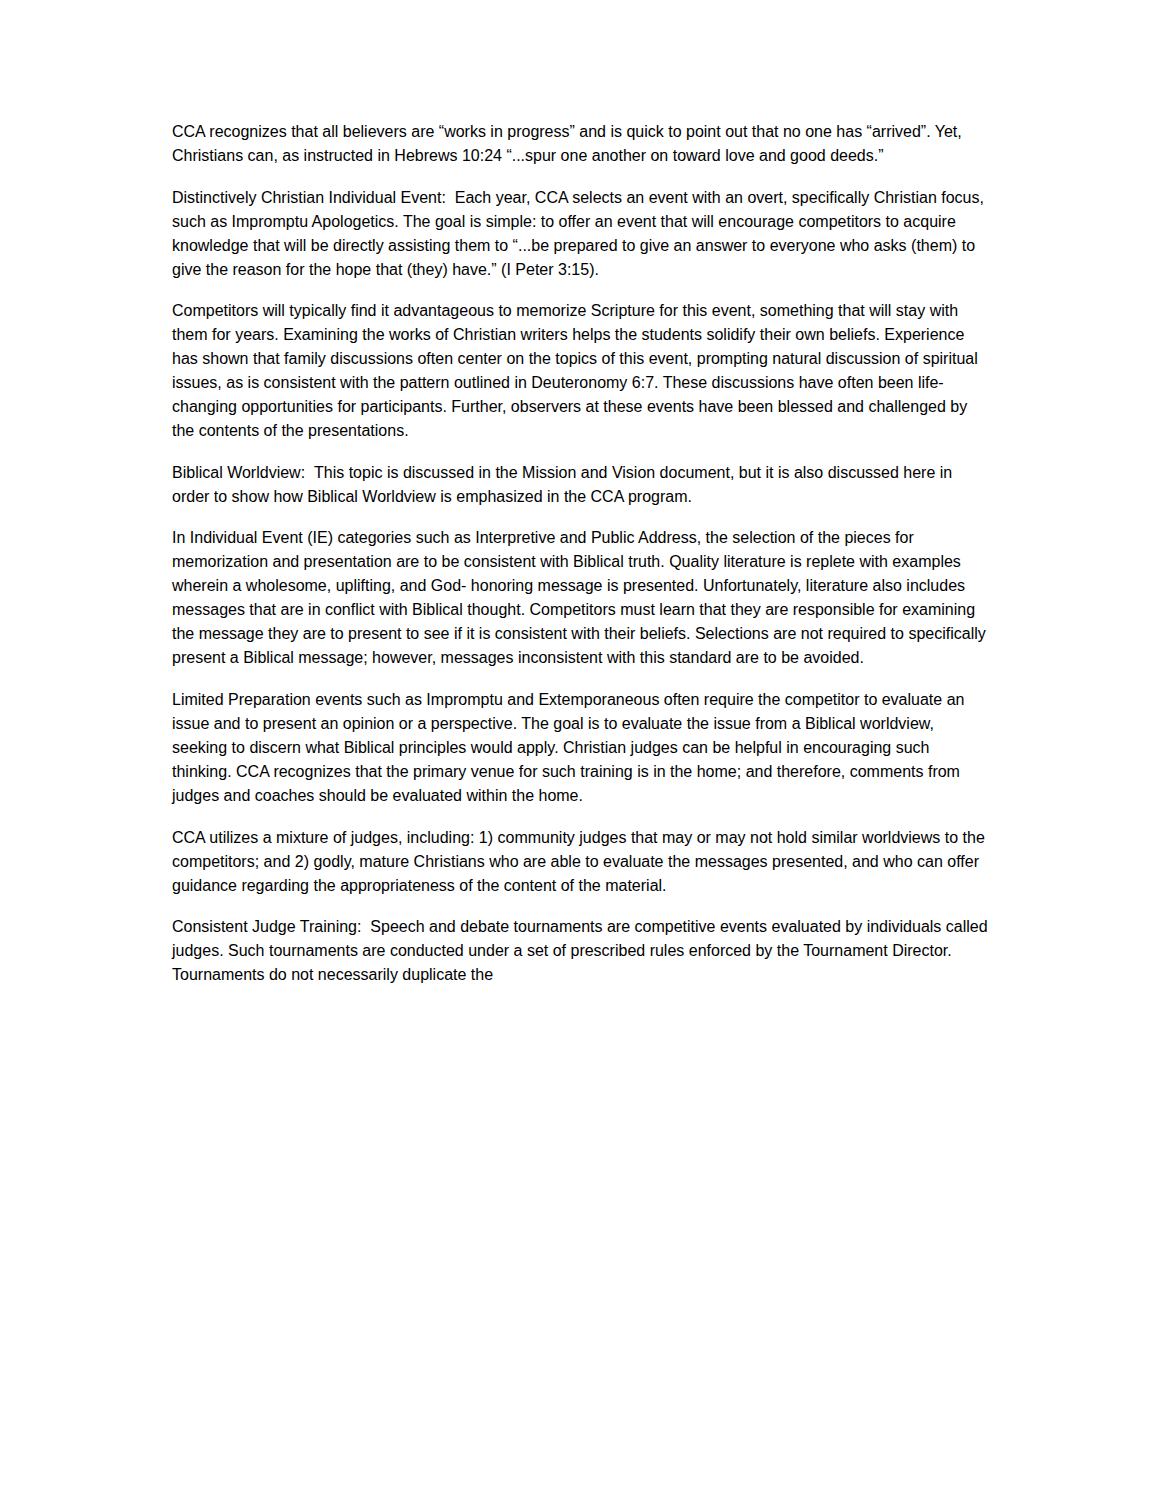CCA recognizes that all believers are “works in progress” and is quick to point out that no one has “arrived”. Yet, Christians can, as instructed in Hebrews 10:24 “...spur one another on toward love and good deeds.”
Distinctively Christian Individual Event: Each year, CCA selects an event with an overt, specifically Christian focus, such as Impromptu Apologetics. The goal is simple: to offer an event that will encourage competitors to acquire knowledge that will be directly assisting them to “...be prepared to give an answer to everyone who asks (them) to give the reason for the hope that (they) have.” (I Peter 3:15).
Competitors will typically find it advantageous to memorize Scripture for this event, something that will stay with them for years. Examining the works of Christian writers helps the students solidify their own beliefs. Experience has shown that family discussions often center on the topics of this event, prompting natural discussion of spiritual issues, as is consistent with the pattern outlined in Deuteronomy 6:7. These discussions have often been life-changing opportunities for participants. Further, observers at these events have been blessed and challenged by the contents of the presentations.
Biblical Worldview: This topic is discussed in the Mission and Vision document, but it is also discussed here in order to show how Biblical Worldview is emphasized in the CCA program.
In Individual Event (IE) categories such as Interpretive and Public Address, the selection of the pieces for memorization and presentation are to be consistent with Biblical truth. Quality literature is replete with examples wherein a wholesome, uplifting, and God- honoring message is presented. Unfortunately, literature also includes messages that are in conflict with Biblical thought. Competitors must learn that they are responsible for examining the message they are to present to see if it is consistent with their beliefs. Selections are not required to specifically present a Biblical message; however, messages inconsistent with this standard are to be avoided.
Limited Preparation events such as Impromptu and Extemporaneous often require the competitor to evaluate an issue and to present an opinion or a perspective. The goal is to evaluate the issue from a Biblical worldview, seeking to discern what Biblical principles would apply. Christian judges can be helpful in encouraging such thinking. CCA recognizes that the primary venue for such training is in the home; and therefore, comments from judges and coaches should be evaluated within the home.
CCA utilizes a mixture of judges, including: 1) community judges that may or may not hold similar worldviews to the competitors; and 2) godly, mature Christians who are able to evaluate the messages presented, and who can offer guidance regarding the appropriateness of the content of the material.
Consistent Judge Training: Speech and debate tournaments are competitive events evaluated by individuals called judges. Such tournaments are conducted under a set of prescribed rules enforced by the Tournament Director. Tournaments do not necessarily duplicate the